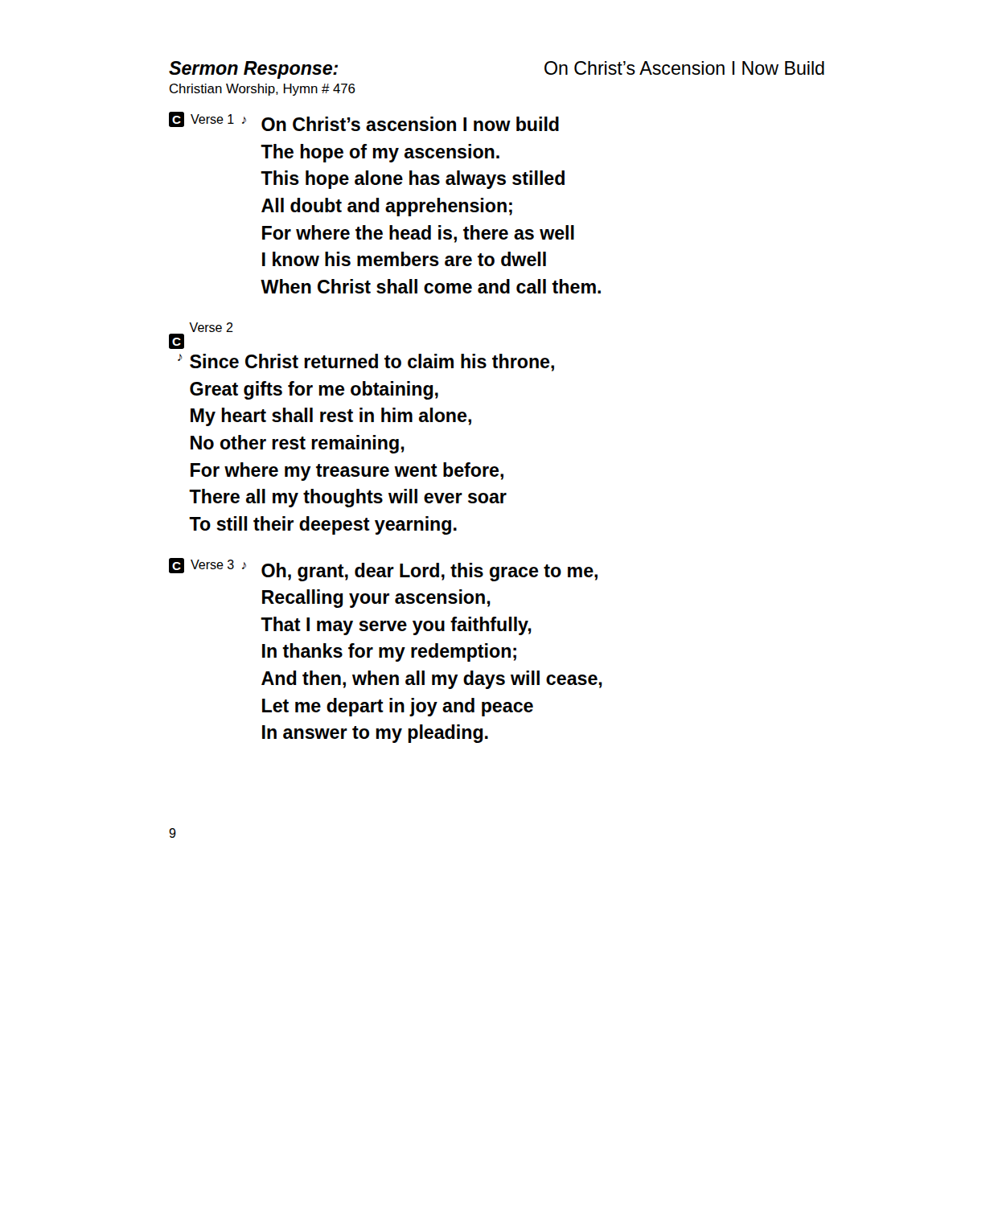Sermon Response: On Christ’s Ascension I Now Build
Christian Worship, Hymn # 476
C Verse 1 ♪
On Christ’s ascension I now build
The hope of my ascension.
This hope alone has always stilled
All doubt and apprehension;
For where the head is, there as well
I know his members are to dwell
When Christ shall come and call them.
Verse 2 C
♪
Since Christ returned to claim his throne,
Great gifts for me obtaining,
My heart shall rest in him alone,
No other rest remaining,
For where my treasure went before,
There all my thoughts will ever soar
To still their deepest yearning.
C Verse 3 ♪
Oh, grant, dear Lord, this grace to me,
Recalling your ascension,
That I may serve you faithfully,
In thanks for my redemption;
And then, when all my days will cease,
Let me depart in joy and peace
In answer to my pleading.
9